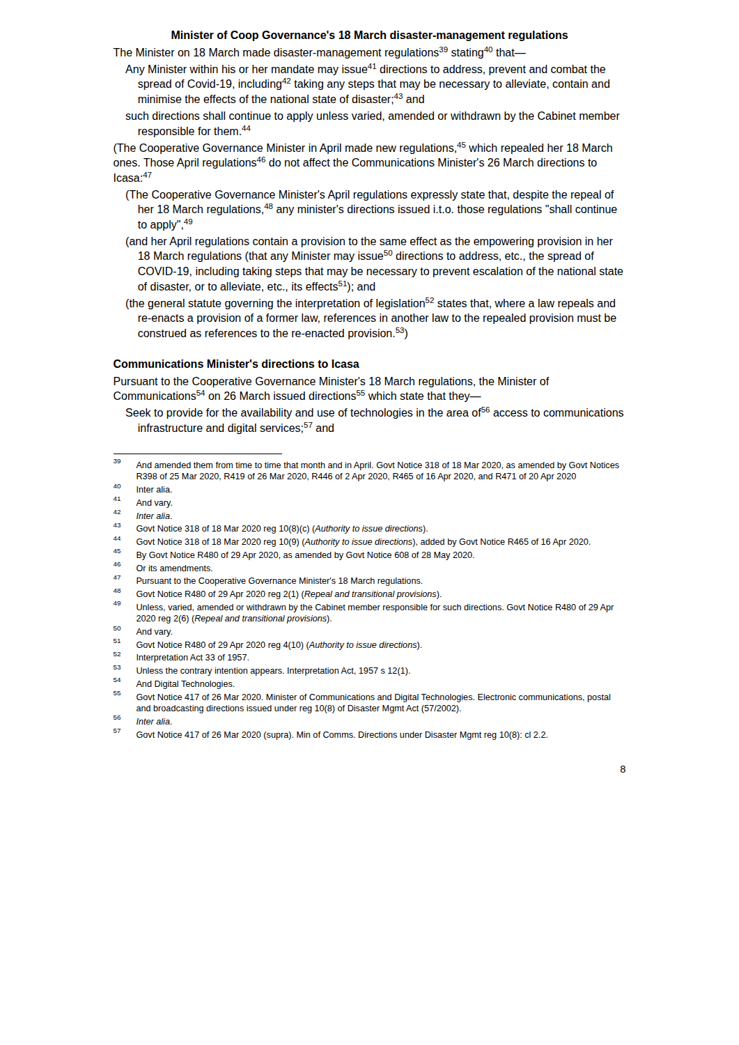Minister of Coop Governance's 18 March disaster-management regulations
The Minister on 18 March made disaster-management regulations39 stating40 that—
Any Minister within his or her mandate may issue41 directions to address, prevent and combat the spread of Covid-19, including42 taking any steps that may be necessary to alleviate, contain and minimise the effects of the national state of disaster;43 and
such directions shall continue to apply unless varied, amended or withdrawn by the Cabinet member responsible for them.44
(The Cooperative Governance Minister in April made new regulations,45 which repealed her 18 March ones. Those April regulations46 do not affect the Communications Minister's 26 March directions to Icasa:47
(The Cooperative Governance Minister's April regulations expressly state that, despite the repeal of her 18 March regulations,48 any minister's directions issued i.t.o. those regulations "shall continue to apply",49
(and her April regulations contain a provision to the same effect as the empowering provision in her 18 March regulations (that any Minister may issue50 directions to address, etc., the spread of COVID-19, including taking steps that may be necessary to prevent escalation of the national state of disaster, or to alleviate, etc., its effects51); and
(the general statute governing the interpretation of legislation52 states that, where a law repeals and re-enacts a provision of a former law, references in another law to the repealed provision must be construed as references to the re-enacted provision.53)
Communications Minister's directions to Icasa
Pursuant to the Cooperative Governance Minister's 18 March regulations, the Minister of Communications54 on 26 March issued directions55 which state that they—
Seek to provide for the availability and use of technologies in the area of56 access to communications infrastructure and digital services;57 and
And amended them from time to time that month and in April. Govt Notice 318 of 18 Mar 2020, as amended by Govt Notices R398 of 25 Mar 2020, R419 of 26 Mar 2020, R446 of 2 Apr 2020, R465 of 16 Apr 2020, and R471 of 20 Apr 2020
Inter alia.
And vary.
Inter alia.
Govt Notice 318 of 18 Mar 2020 reg 10(8)(c) (Authority to issue directions).
Govt Notice 318 of 18 Mar 2020 reg 10(9) (Authority to issue directions), added by Govt Notice R465 of 16 Apr 2020.
By Govt Notice R480 of 29 Apr 2020, as amended by Govt Notice 608 of 28 May 2020.
Or its amendments.
Pursuant to the Cooperative Governance Minister's 18 March regulations.
Govt Notice R480 of 29 Apr 2020 reg 2(1) (Repeal and transitional provisions).
Unless, varied, amended or withdrawn by the Cabinet member responsible for such directions. Govt Notice R480 of 29 Apr 2020 reg 2(6) (Repeal and transitional provisions).
And vary.
Govt Notice R480 of 29 Apr 2020 reg 4(10) (Authority to issue directions).
Interpretation Act 33 of 1957.
Unless the contrary intention appears. Interpretation Act, 1957 s 12(1).
And Digital Technologies.
Govt Notice 417 of 26 Mar 2020. Minister of Communications and Digital Technologies. Electronic communications, postal and broadcasting directions issued under reg 10(8) of Disaster Mgmt Act (57/2002).
Inter alia.
Govt Notice 417 of 26 Mar 2020 (supra). Min of Comms. Directions under Disaster Mgmt reg 10(8): cl 2.2.
8